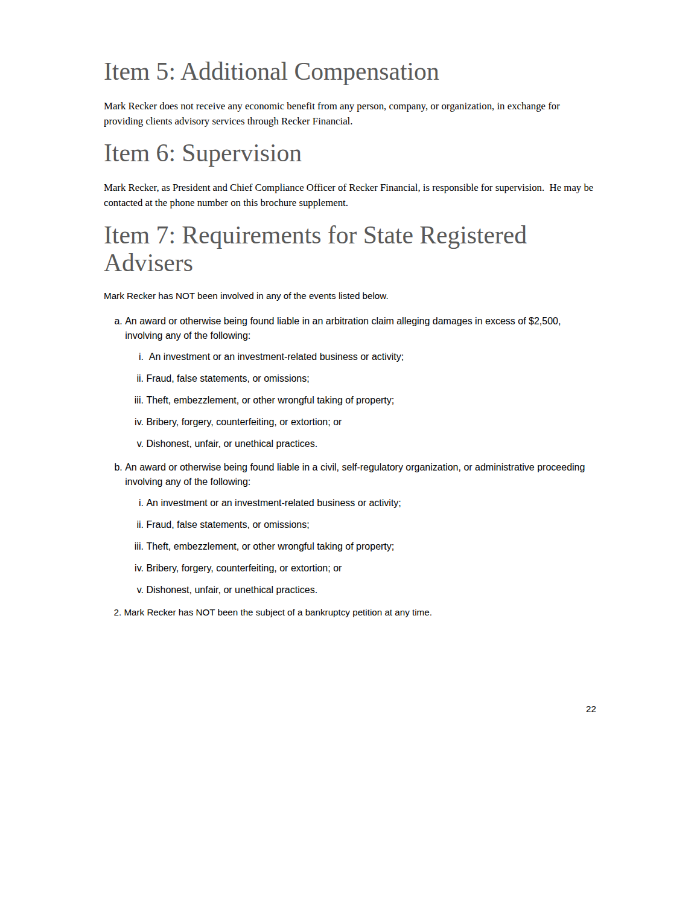Item 5: Additional Compensation
Mark Recker does not receive any economic benefit from any person, company, or organization, in exchange for providing clients advisory services through Recker Financial.
Item 6: Supervision
Mark Recker, as President and Chief Compliance Officer of Recker Financial, is responsible for supervision. He may be contacted at the phone number on this brochure supplement.
Item 7: Requirements for State Registered Advisers
Mark Recker has NOT been involved in any of the events listed below.
An award or otherwise being found liable in an arbitration claim alleging damages in excess of $2,500, involving any of the following:
An investment or an investment-related business or activity;
Fraud, false statements, or omissions;
Theft, embezzlement, or other wrongful taking of property;
Bribery, forgery, counterfeiting, or extortion; or
Dishonest, unfair, or unethical practices.
An award or otherwise being found liable in a civil, self-regulatory organization, or administrative proceeding involving any of the following:
An investment or an investment-related business or activity;
Fraud, false statements, or omissions;
Theft, embezzlement, or other wrongful taking of property;
Bribery, forgery, counterfeiting, or extortion; or
Dishonest, unfair, or unethical practices.
Mark Recker has NOT been the subject of a bankruptcy petition at any time.
22